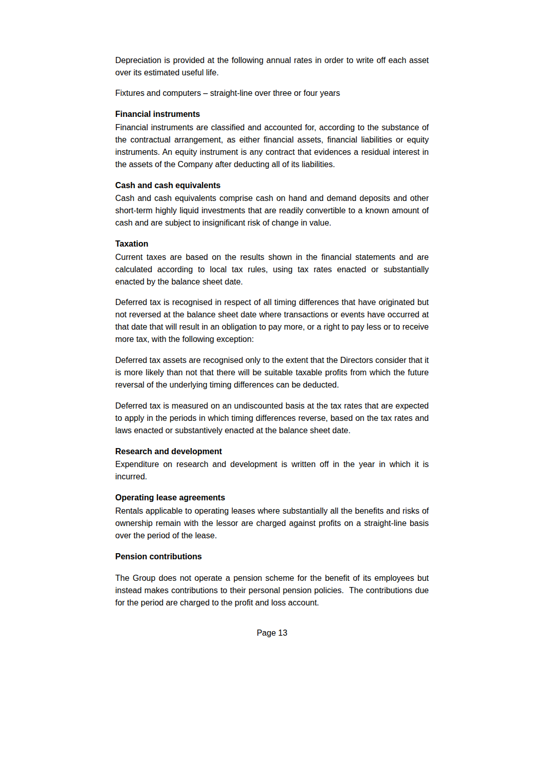Depreciation is provided at the following annual rates in order to write off each asset over its estimated useful life.
Fixtures and computers – straight-line over three or four years
Financial instruments
Financial instruments are classified and accounted for, according to the substance of the contractual arrangement, as either financial assets, financial liabilities or equity instruments. An equity instrument is any contract that evidences a residual interest in the assets of the Company after deducting all of its liabilities.
Cash and cash equivalents
Cash and cash equivalents comprise cash on hand and demand deposits and other short-term highly liquid investments that are readily convertible to a known amount of cash and are subject to insignificant risk of change in value.
Taxation
Current taxes are based on the results shown in the financial statements and are calculated according to local tax rules, using tax rates enacted or substantially enacted by the balance sheet date.
Deferred tax is recognised in respect of all timing differences that have originated but not reversed at the balance sheet date where transactions or events have occurred at that date that will result in an obligation to pay more, or a right to pay less or to receive more tax, with the following exception:
Deferred tax assets are recognised only to the extent that the Directors consider that it is more likely than not that there will be suitable taxable profits from which the future reversal of the underlying timing differences can be deducted.
Deferred tax is measured on an undiscounted basis at the tax rates that are expected to apply in the periods in which timing differences reverse, based on the tax rates and laws enacted or substantively enacted at the balance sheet date.
Research and development
Expenditure on research and development is written off in the year in which it is incurred.
Operating lease agreements
Rentals applicable to operating leases where substantially all the benefits and risks of ownership remain with the lessor are charged against profits on a straight-line basis over the period of the lease.
Pension contributions
The Group does not operate a pension scheme for the benefit of its employees but instead makes contributions to their personal pension policies. The contributions due for the period are charged to the profit and loss account.
Page 13